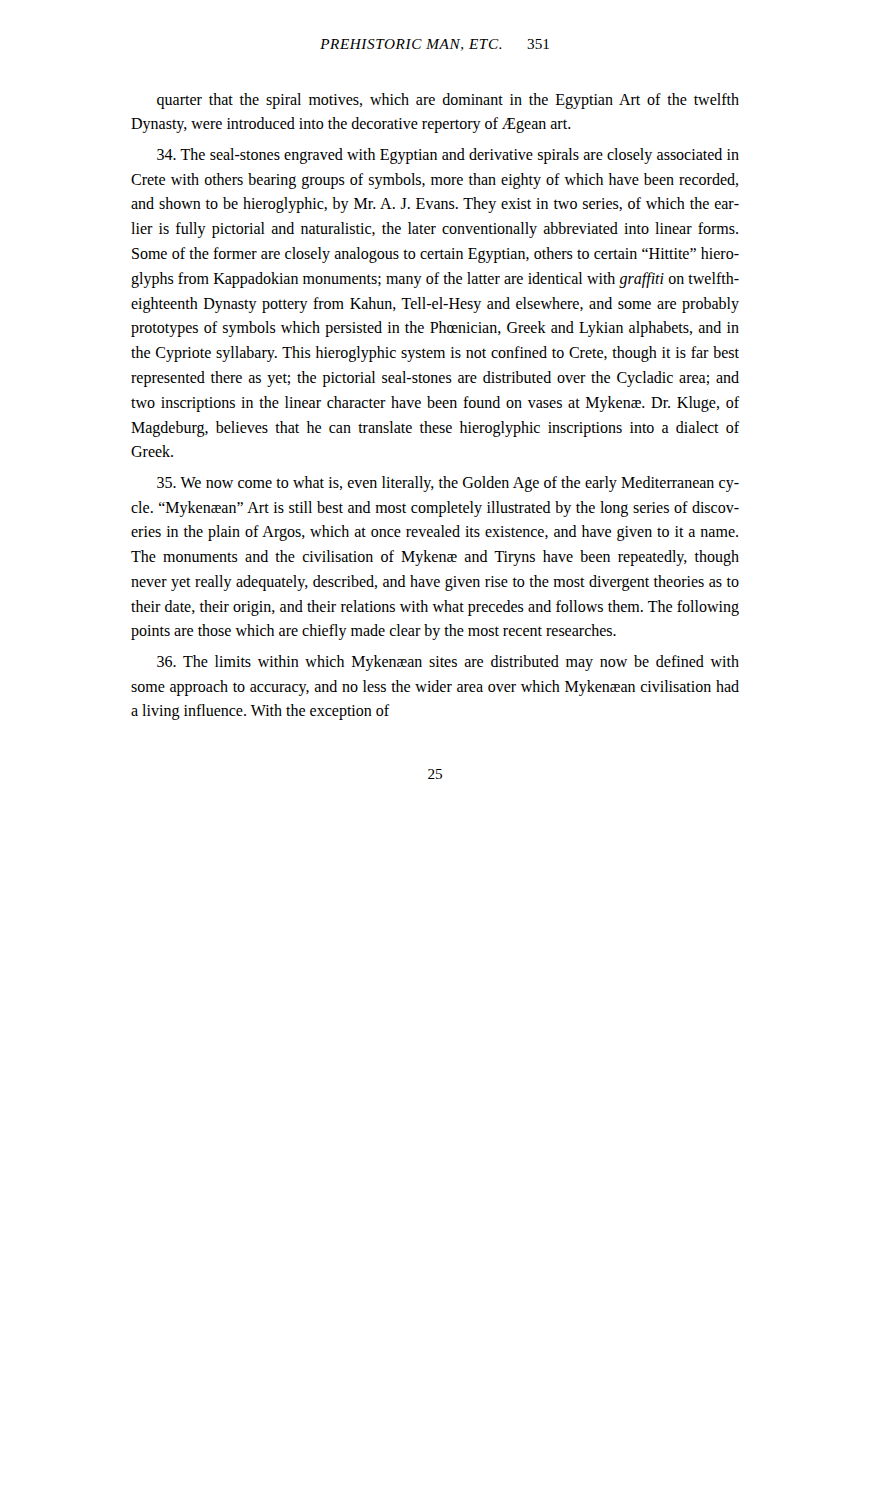Prehistoric Man, etc. 351
quarter that the spiral motives, which are dominant in the Egyptian Art of the twelfth Dynasty, were introduced into the decorative repertory of Ægean art.
34. The seal-stones engraved with Egyptian and derivative spirals are closely associated in Crete with others bearing groups of symbols, more than eighty of which have been recorded, and shown to be hieroglyphic, by Mr. A. J. Evans. They exist in two series, of which the earlier is fully pictorial and naturalistic, the later conventionally abbreviated into linear forms. Some of the former are closely analogous to certain Egyptian, others to certain “Hittite” hieroglyphs from Kappadokian monuments; many of the latter are identical with graffiti on twelfth-eighteenth Dynasty pottery from Kahun, Tell-el-Hesy and elsewhere, and some are probably prototypes of symbols which persisted in the Phœnician, Greek and Lykian alphabets, and in the Cypriote syllabary. This hieroglyphic system is not confined to Crete, though it is far best represented there as yet; the pictorial seal-stones are distributed over the Cycladic area; and two inscriptions in the linear character have been found on vases at Mykenæ. Dr. Kluge, of Magdeburg, believes that he can translate these hieroglyphic inscriptions into a dialect of Greek.
35. We now come to what is, even literally, the Golden Age of the early Mediterranean cycle. “Mykenæan” Art is still best and most completely illustrated by the long series of discoveries in the plain of Argos, which at once revealed its existence, and have given to it a name. The monuments and the civilisation of Mykenæ and Tiryns have been repeatedly, though never yet really adequately, described, and have given rise to the most divergent theories as to their date, their origin, and their relations with what precedes and follows them. The following points are those which are chiefly made clear by the most recent researches.
36. The limits within which Mykenæan sites are distributed may now be defined with some approach to accuracy, and no less the wider area over which Mykenæan civilisation had a living influence. With the exception of
25